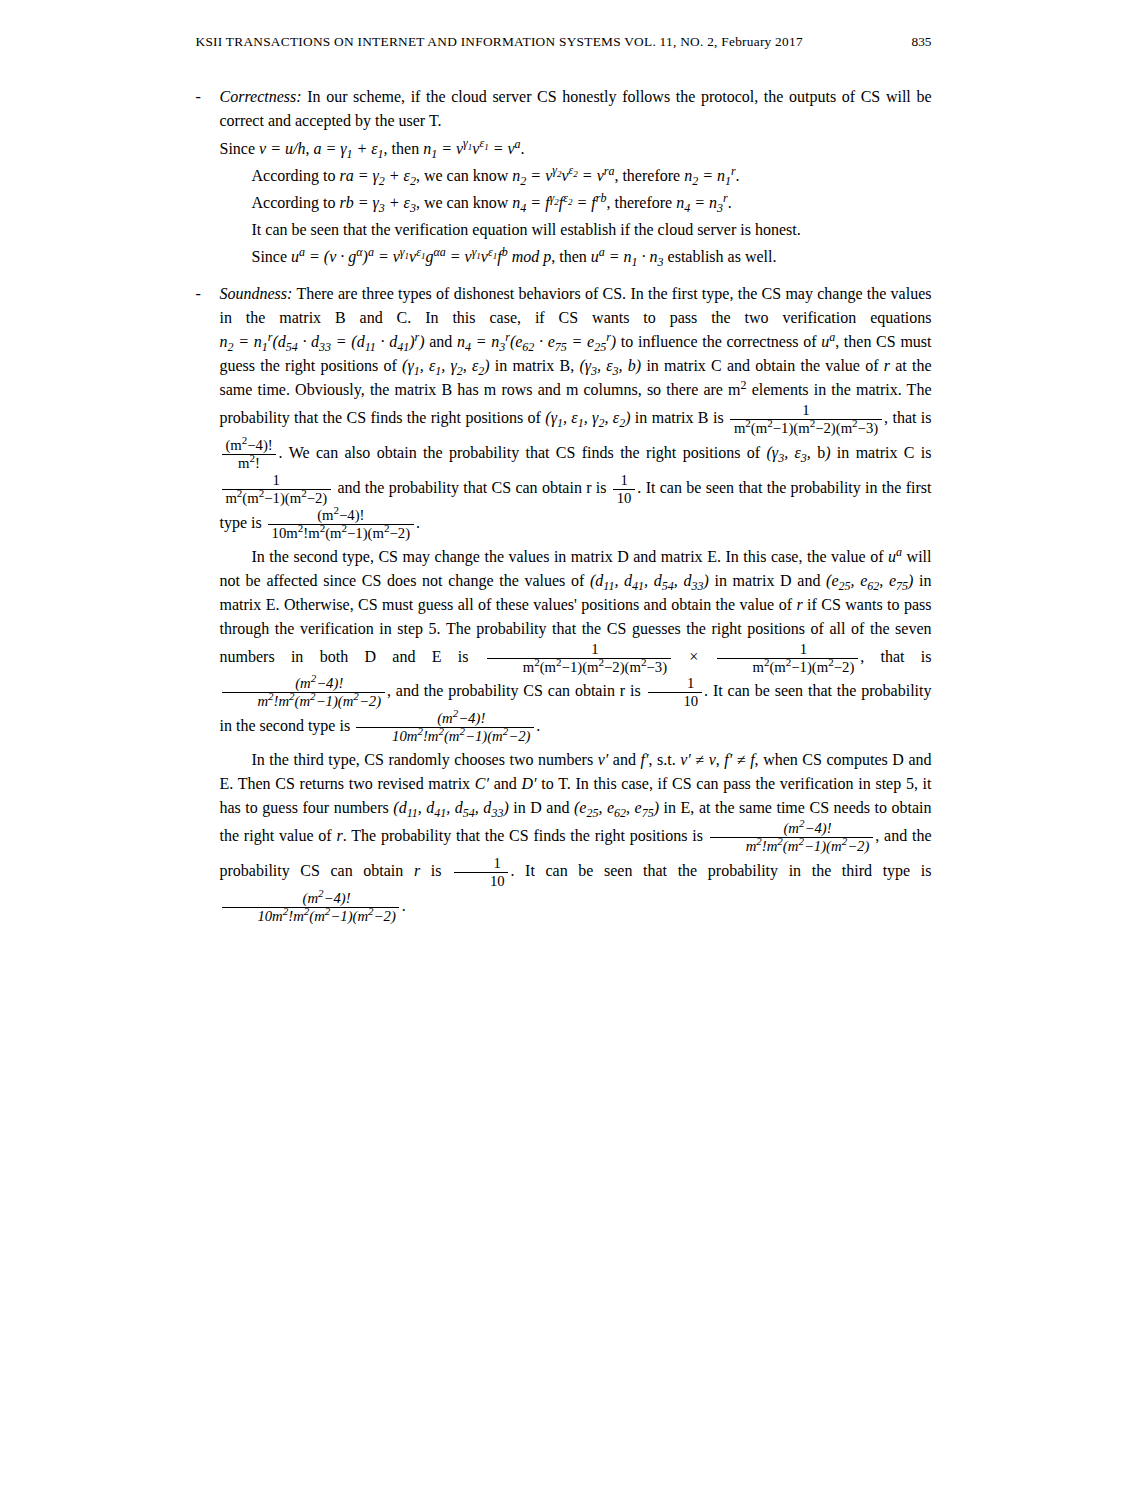KSII TRANSACTIONS ON INTERNET AND INFORMATION SYSTEMS VOL. 11, NO. 2, February 2017 835
-
Correctness: In our scheme, if the cloud server CS honestly follows the protocol, the outputs of CS will be correct and accepted by the user T.
Since v = u/h, a = γ1 + ε1, then n1 = vγ1vε1 = va.
According to ra = γ2 + ε2, we can know n2 = vγ2vε2 = vra, therefore n2 = n1r.
According to rb = γ3 + ε3, we can know n4 = fγ2fε2 = frb, therefore n4 = n3r.
It can be seen that the verification equation will establish if the cloud server is honest.
Since ua = (v · gα)a = vγ1vε1gαa = vγ1vε1fb mod p, then ua = n1 · n3 establish as well.
-
Soundness: There are three types of dishonest behaviors of CS. In the first type, the CS may change the values in the matrix B and C. In this case, if CS wants to pass the two verification equations n2 = n1r(d54 · d33 = (d11 · d41)r) and n4 = n3r(e62 · e75 = e25r) to influence the correctness of ua, then CS must guess the right positions of (γ1, ε1, γ2, ε2) in matrix B, (γ3, ε3, b) in matrix C and obtain the value of r at the same time. Obviously, the matrix B has m rows and m columns, so there are m2 elements in the matrix. The probability that the CS finds the right positions of (γ1, ε1, γ2, ε2) in matrix B is 1 m2(m2−1)(m2−2)(m2−3), that is (m2−4)!m2!. We can also obtain the probability that CS finds the right positions of (γ3, ε3, b) in matrix C is 1 m2(m2−1)(m2−2) and the probability that CS can obtain r is 110. It can be seen that the probability in the first type is (m2−4)!10m2!m2(m2−1)(m2−2).
In the second type, CS may change the values in matrix D and matrix E. In this case, the value of ua will not be affected since CS does not change the values of (d11, d41, d54, d33) in matrix D and (e25, e62, e75) in matrix E. Otherwise, CS must guess all of these values' positions and obtain the value of r if CS wants to pass through the verification in step 5. The probability that the CS guesses the right positions of all of the seven numbers in both D and E is 1 m2(m2−1)(m2−2)(m2−3) × 1 m2(m2−1)(m2−2), that is (m2−4)!m2!m2(m2−1)(m2−2), and the probability CS can obtain r is 110. It can be seen that the probability in the second type is (m2−4)!10m2!m2(m2−1)(m2−2).
In the third type, CS randomly chooses two numbers v′ and f′, s.t. v′ ≠ v, f′ ≠ f, when CS computes D and E. Then CS returns two revised matrix C′ and D′ to T. In this case, if CS can pass the verification in step 5, it has to guess four numbers (d11, d41, d54, d33) in D and (e25, e62, e75) in E, at the same time CS needs to obtain the right value of r. The probability that the CS finds the right positions is (m2−4)!m2!m2(m2−1)(m2−2), and the probability CS can obtain r is 110. It can be seen that the probability in the third type is (m2−4)!10m2!m2(m2−1)(m2−2).